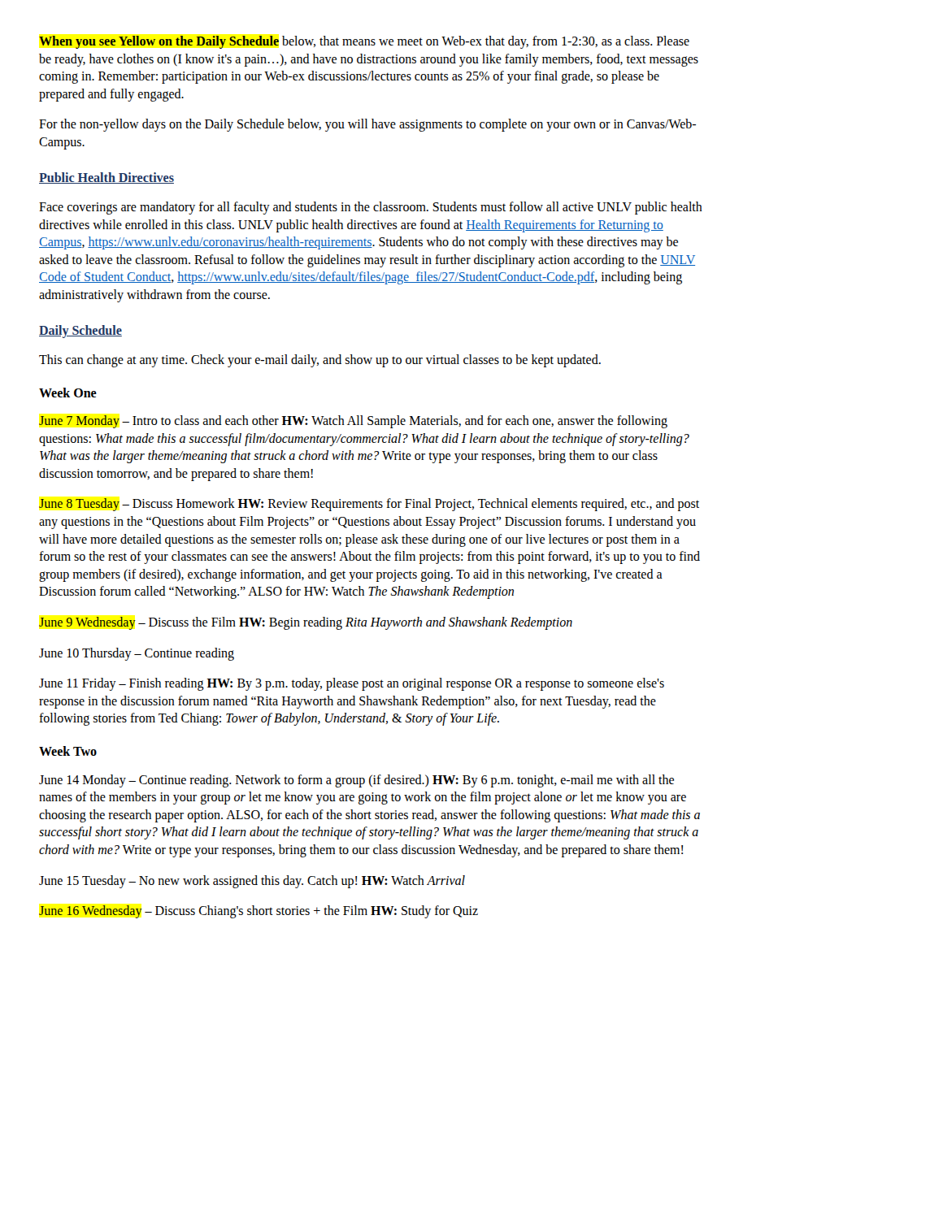When you see Yellow on the Daily Schedule below, that means we meet on Web-ex that day, from 1-2:30, as a class. Please be ready, have clothes on (I know it's a pain…), and have no distractions around you like family members, food, text messages coming in. Remember: participation in our Web-ex discussions/lectures counts as 25% of your final grade, so please be prepared and fully engaged.
For the non-yellow days on the Daily Schedule below, you will have assignments to complete on your own or in Canvas/Web-Campus.
Public Health Directives
Face coverings are mandatory for all faculty and students in the classroom. Students must follow all active UNLV public health directives while enrolled in this class. UNLV public health directives are found at Health Requirements for Returning to Campus, https://www.unlv.edu/coronavirus/health-requirements. Students who do not comply with these directives may be asked to leave the classroom. Refusal to follow the guidelines may result in further disciplinary action according to the UNLV Code of Student Conduct, https://www.unlv.edu/sites/default/files/page_files/27/StudentConduct-Code.pdf, including being administratively withdrawn from the course.
Daily Schedule
This can change at any time. Check your e-mail daily, and show up to our virtual classes to be kept updated.
Week One
June 7 Monday – Intro to class and each other HW: Watch All Sample Materials, and for each one, answer the following questions: What made this a successful film/documentary/commercial? What did I learn about the technique of story-telling? What was the larger theme/meaning that struck a chord with me? Write or type your responses, bring them to our class discussion tomorrow, and be prepared to share them!
June 8 Tuesday – Discuss Homework HW: Review Requirements for Final Project, Technical elements required, etc., and post any questions in the “Questions about Film Projects” or “Questions about Essay Project” Discussion forums. I understand you will have more detailed questions as the semester rolls on; please ask these during one of our live lectures or post them in a forum so the rest of your classmates can see the answers! About the film projects: from this point forward, it's up to you to find group members (if desired), exchange information, and get your projects going. To aid in this networking, I've created a Discussion forum called “Networking.” ALSO for HW: Watch The Shawshank Redemption
June 9 Wednesday – Discuss the Film HW: Begin reading Rita Hayworth and Shawshank Redemption
June 10 Thursday – Continue reading
June 11 Friday – Finish reading HW: By 3 p.m. today, please post an original response OR a response to someone else's response in the discussion forum named “Rita Hayworth and Shawshank Redemption” also, for next Tuesday, read the following stories from Ted Chiang: Tower of Babylon, Understand, & Story of Your Life.
Week Two
June 14 Monday – Continue reading. Network to form a group (if desired.) HW: By 6 p.m. tonight, e-mail me with all the names of the members in your group or let me know you are going to work on the film project alone or let me know you are choosing the research paper option. ALSO, for each of the short stories read, answer the following questions: What made this a successful short story? What did I learn about the technique of story-telling? What was the larger theme/meaning that struck a chord with me? Write or type your responses, bring them to our class discussion Wednesday, and be prepared to share them!
June 15 Tuesday – No new work assigned this day. Catch up! HW: Watch Arrival
June 16 Wednesday – Discuss Chiang's short stories + the Film HW: Study for Quiz